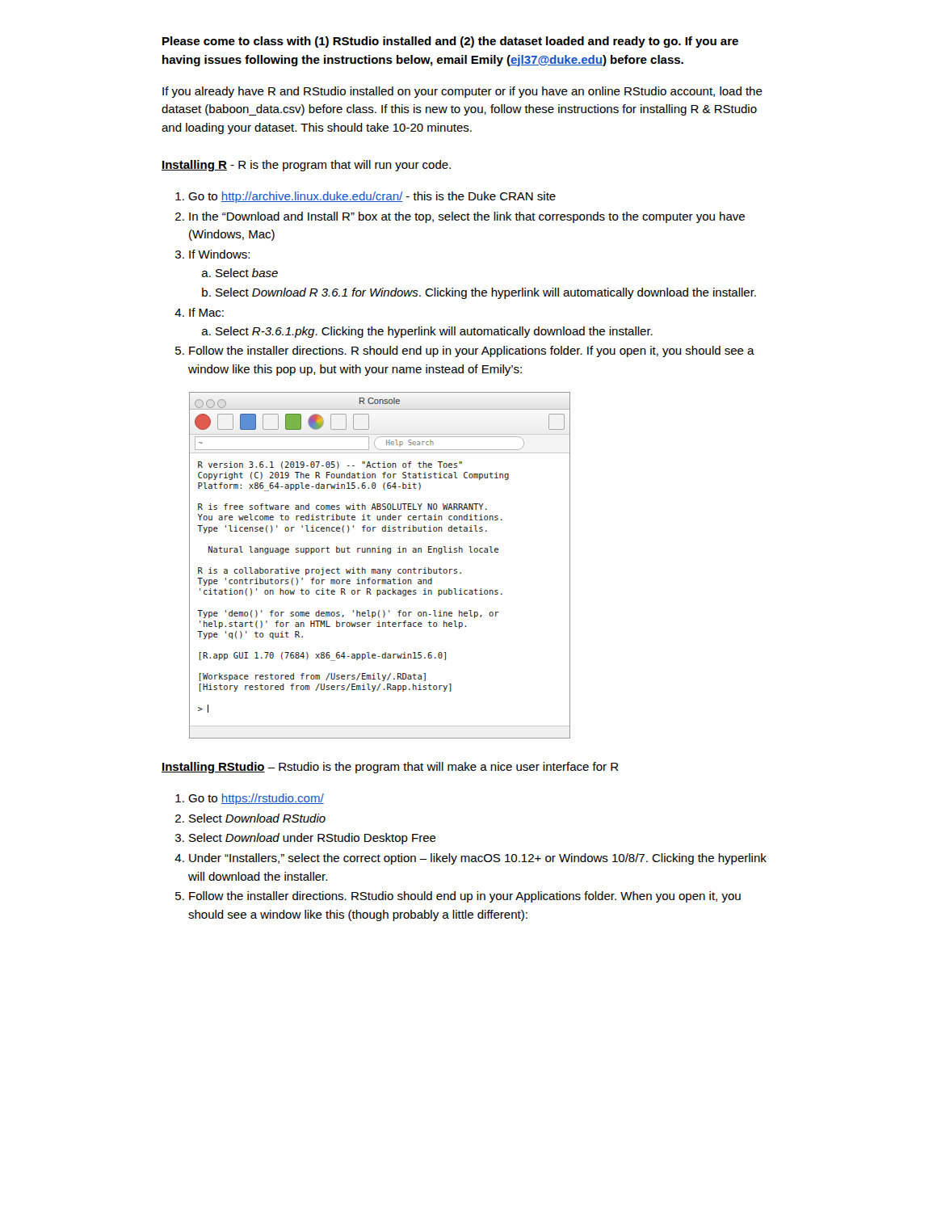Please come to class with (1) RStudio installed and (2) the dataset loaded and ready to go. If you are having issues following the instructions below, email Emily (ejl37@duke.edu) before class.
If you already have R and RStudio installed on your computer or if you have an online RStudio account, load the dataset (baboon_data.csv) before class. If this is new to you, follow these instructions for installing R & RStudio and loading your dataset. This should take 10-20 minutes.
Installing R
- R is the program that will run your code.
Go to http://archive.linux.duke.edu/cran/ - this is the Duke CRAN site
In the “Download and Install R” box at the top, select the link that corresponds to the computer you have (Windows, Mac)
If Windows:
Select base
Select Download R 3.6.1 for Windows. Clicking the hyperlink will automatically download the installer.
If Mac:
Select R-3.6.1.pkg. Clicking the hyperlink will automatically download the installer.
Follow the installer directions. R should end up in your Applications folder. If you open it, you should see a window like this pop up, but with your name instead of Emily’s:
R Console
~
Help Search
R version 3.6.1 (2019-07-05) -- "Action of the Toes" Copyright (C) 2019 The R Foundation for Statistical Computing Platform: x86_64-apple-darwin15.6.0 (64-bit) R is free software and comes with ABSOLUTELY NO WARRANTY. You are welcome to redistribute it under certain conditions. Type 'license()' or 'licence()' for distribution details. Natural language support but running in an English locale R is a collaborative project with many contributors. Type 'contributors()' for more information and 'citation()' on how to cite R or R packages in publications. Type 'demo()' for some demos, 'help()' for on-line help, or 'help.start()' for an HTML browser interface to help. Type 'q()' to quit R. [R.app GUI 1.70 (7684) x86_64-apple-darwin15.6.0] [Workspace restored from /Users/Emily/.RData] [History restored from /Users/Emily/.Rapp.history] >
Installing RStudio
– Rstudio is the program that will make a nice user interface for R
Go to https://rstudio.com/
Select Download RStudio
Select Download under RStudio Desktop Free
Under “Installers,” select the correct option – likely macOS 10.12+ or Windows 10/8/7. Clicking the hyperlink will download the installer.
Follow the installer directions. RStudio should end up in your Applications folder. When you open it, you should see a window like this (though probably a little different):